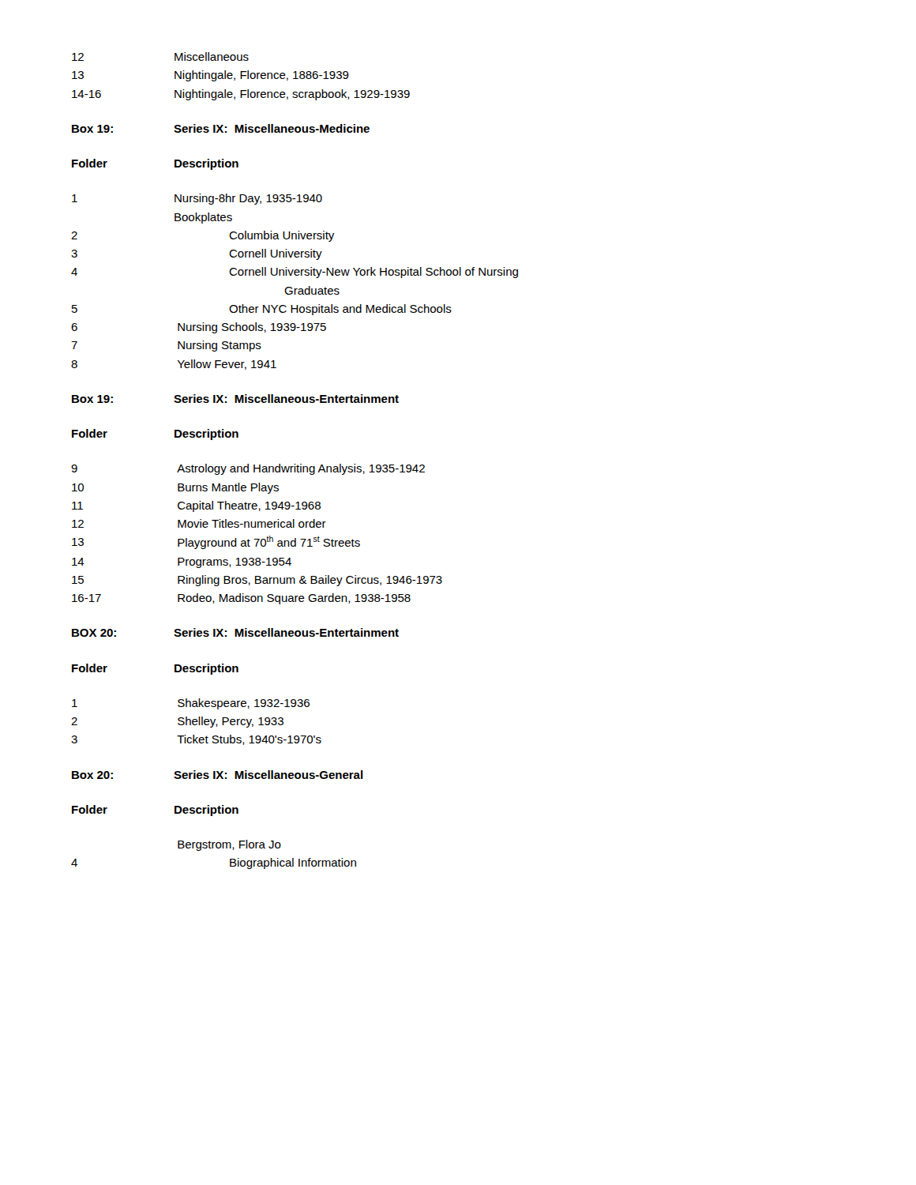| 12 | Miscellaneous |
| 13 | Nightingale, Florence, 1886-1939 |
| 14-16 | Nightingale, Florence, scrapbook, 1929-1939 |
| Box 19: | Series IX: Miscellaneous-Medicine |
| Folder | Description |
| 1 | Nursing-8hr Day, 1935-1940 |
| | Bookplates |
| 2 | Columbia University |
| 3 | Cornell University |
| 4 | Cornell University-New York Hospital School of Nursing Graduates |
| 5 | Other NYC Hospitals and Medical Schools |
| 6 | Nursing Schools, 1939-1975 |
| 7 | Nursing Stamps |
| 8 | Yellow Fever, 1941 |
| Box 19: | Series IX: Miscellaneous-Entertainment |
| Folder | Description |
| 9 | Astrology and Handwriting Analysis, 1935-1942 |
| 10 | Burns Mantle Plays |
| 11 | Capital Theatre, 1949-1968 |
| 12 | Movie Titles-numerical order |
| 13 | Playground at 70 th and 71 st Streets |
| 14 | Programs, 1938-1954 |
| 15 | Ringling Bros, Barnum & Bailey Circus, 1946-1973 |
| 16-17 | Rodeo, Madison Square Garden, 1938-1958 |
| BOX 20: | Series IX: Miscellaneous-Entertainment |
| Folder | Description |
| 1 | Shakespeare, 1932-1936 |
| 2 | Shelley, Percy, 1933 |
| 3 | Ticket Stubs, 1940's-1970's |
| Box 20: | Series IX: Miscellaneous-General |
| Folder | Description |
| | Bergstrom, Flora Jo |
| 4 | Biographical Information |